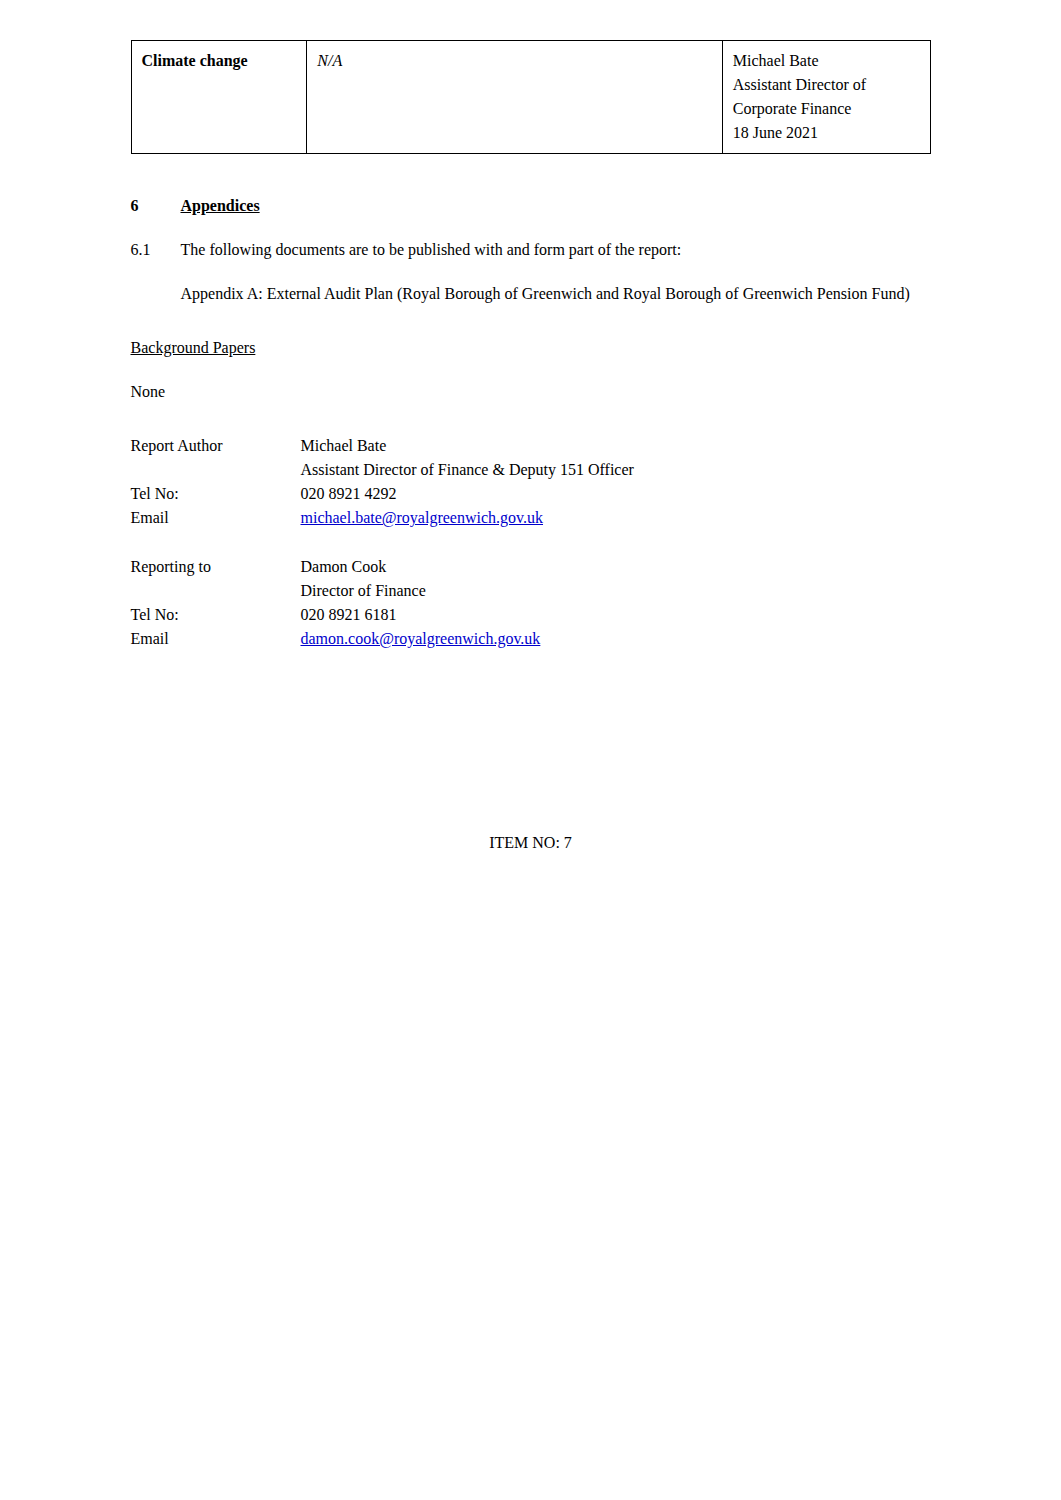| Climate change | N/A | Michael Bate Assistant Director of Corporate Finance 18 June 2021 |
6 Appendices
6.1
The following documents are to be published with and form part of the report:
Appendix A: External Audit Plan (Royal Borough of Greenwich and Royal Borough of Greenwich Pension Fund)
Background Papers
None
| Report Author | Michael Bate Assistant Director of Finance & Deputy 151 Officer |
| Tel No: | 020 8921 4292 |
| Email | michael.bate@royalgreenwich.gov.uk |
| Reporting to | Damon Cook Director of Finance |
| Tel No: | 020 8921 6181 |
| Email | damon.cook@royalgreenwich.gov.uk |
ITEM NO: 7